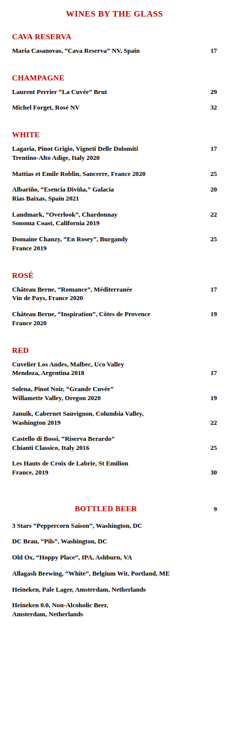WINES BY THE GLASS
CAVA RESERVA
| Maria Casanovas, “Cava Reserva” NV, Spain | 17 |
CHAMPAGNE
| Laurent Perrier “La Cuvée” Brut | 29 |
| Michel Forget, Rosé NV | 32 |
WHITE
| Lagaria, Pinot Grigio, Vigneti Delle Dolomiti Trentino-Alto Adige, Italy 2020 | 17 |
| Mattias et Emile Roblin, Sancerre, France 2020 | 25 |
| Albariño, “Esencia Diviña,” Galacia Rias Baixas, Spain 2021 | 20 |
| Landmark, “Overlook”, Chardonnay Sonoma Coast, California 2019 | 22 |
| Domaine Chanzy, “En Rosey”, Burgandy France 2019 | 25 |
ROSÉ
| Château Berne, “Romance”, Méditerranée Vin de Pays, France 2020 | 17 |
| Château Berne, “Inspiration”, Côtes de Provence France 2020 | 19 |
RED
| Cuvelier Los Andes, Malbec, Uco Valley Mendoza, Argentina 2018 | 17 |
| Solena, Pinot Noir, “Grande Cuvée” Willamette Valley, Oregon 2020 | 19 |
| Januik, Cabernet Sauvignon, Columbia Valley, Washington 2019 | 22 |
| Castello di Bossi, “Riserva Berardo” Chianti Classico, Italy 2016 | 25 |
| Les Hauts de Croix de Labrie, St Emilion France, 2019 | 30 |
BOTTLED BEER
9
3 Stars “Peppercorn Saison”, Washington, DC
DC Brau, “Pils”, Washington, DC
Old Ox, “Hoppy Place”, IPA, Ashburn, VA
Allagash Brewing, “White”, Belgium Wit, Portland, ME
Heineken, Pale Lager, Amsterdam, Netherlands
Heineken 0.0, Non-Alcoholic Beer,
Amsterdam, Netherlands